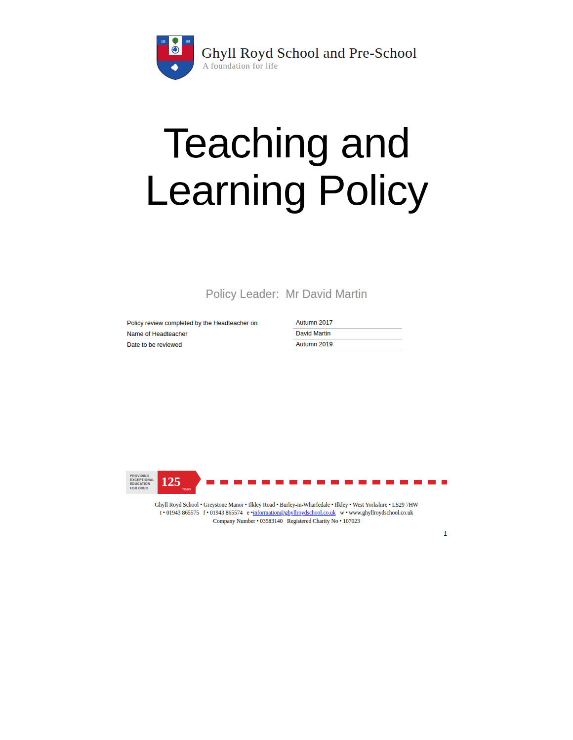18 89
Ghyll Royd School and Pre-School
A foundation for life
Teaching and Learning Policy
Policy Leader: Mr David Martin
| Policy review completed by the Headteacher on | Autumn 2017 | |
| Name of Headteacher | David Martin | |
| Date to be reviewed | Autumn 2019 | |
Providing
Exceptional
Education
For Over
125 Years
Ghyll Royd School • Greystone Manor • Ilkley Road • Burley-in-Wharfedale • Ilkley • West Yorkshire • LS29 7HW
t • 01943 865575 f • 01943 865574 e •information@ghyllroydschool.co.uk w • www.ghyllroydschool.co.uk
Company Number • 03583140 Registered Charity No • 107023
1